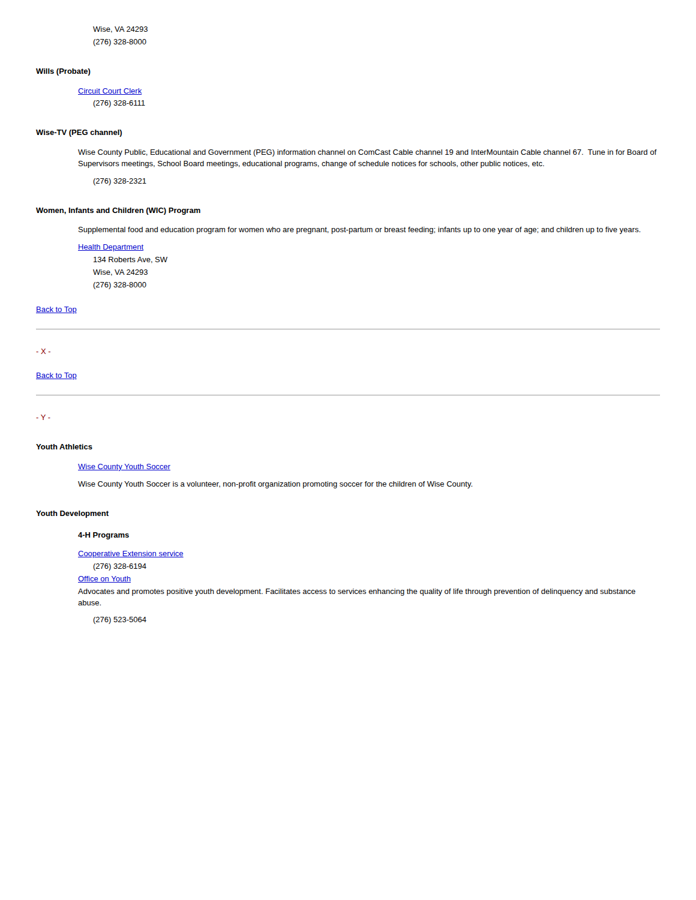Wise, VA 24293
(276) 328-8000
Wills (Probate)
Circuit Court Clerk
(276) 328-6111
Wise-TV (PEG channel)
Wise County Public, Educational and Government (PEG) information channel on ComCast Cable channel 19 and InterMountain Cable channel 67. Tune in for Board of Supervisors meetings, School Board meetings, educational programs, change of schedule notices for schools, other public notices, etc.
(276) 328-2321
Women, Infants and Children (WIC) Program
Supplemental food and education program for women who are pregnant, post-partum or breast feeding; infants up to one year of age; and children up to five years.
Health Department
134 Roberts Ave, SW
Wise, VA 24293
(276) 328-8000
Back to Top
- X -
Back to Top
- Y -
Youth Athletics
Wise County Youth Soccer
Wise County Youth Soccer is a volunteer, non-profit organization promoting soccer for the children of Wise County.
Youth Development
4-H Programs
Cooperative Extension service
(276) 328-6194
Office on Youth
Advocates and promotes positive youth development. Facilitates access to services enhancing the quality of life through prevention of delinquency and substance abuse.
(276) 523-5064